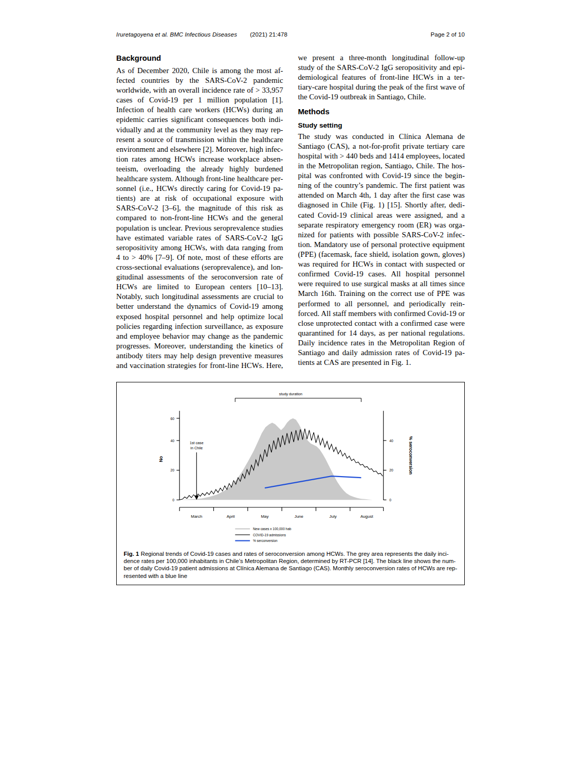Iruretagoyena et al. BMC Infectious Diseases (2021) 21:478
Page 2 of 10
Background
As of December 2020, Chile is among the most affected countries by the SARS-CoV-2 pandemic worldwide, with an overall incidence rate of > 33,957 cases of Covid-19 per 1 million population [1]. Infection of health care workers (HCWs) during an epidemic carries significant consequences both individually and at the community level as they may represent a source of transmission within the healthcare environment and elsewhere [2]. Moreover, high infection rates among HCWs increase workplace absenteeism, overloading the already highly burdened healthcare system. Although front-line healthcare personnel (i.e., HCWs directly caring for Covid-19 patients) are at risk of occupational exposure with SARS-CoV-2 [3–6], the magnitude of this risk as compared to non-front-line HCWs and the general population is unclear. Previous seroprevalence studies have estimated variable rates of SARS-CoV-2 IgG seropositivity among HCWs, with data ranging from 4 to > 40% [7–9]. Of note, most of these efforts are cross-sectional evaluations (seroprevalence), and longitudinal assessments of the seroconversion rate of HCWs are limited to European centers [10–13]. Notably, such longitudinal assessments are crucial to better understand the dynamics of Covid-19 among exposed hospital personnel and help optimize local policies regarding infection surveillance, as exposure and employee behavior may change as the pandemic progresses. Moreover, understanding the kinetics of antibody titers may help design preventive measures and vaccination strategies for front-line HCWs. Here, we present a three-month longitudinal follow-up study of the SARS-CoV-2 IgG seropositivity and epidemiological features of front-line HCWs in a tertiary-care hospital during the peak of the first wave of the Covid-19 outbreak in Santiago, Chile.
Methods
Study setting
The study was conducted in Clínica Alemana de Santiago (CAS), a not-for-profit private tertiary care hospital with > 440 beds and 1414 employees, located in the Metropolitan region, Santiago, Chile. The hospital was confronted with Covid-19 since the beginning of the country’s pandemic. The first patient was attended on March 4th, 1 day after the first case was diagnosed in Chile (Fig. 1) [15]. Shortly after, dedicated Covid-19 clinical areas were assigned, and a separate respiratory emergency room (ER) was organized for patients with possible SARS-CoV-2 infection. Mandatory use of personal protective equipment (PPE) (facemask, face shield, isolation gown, gloves) was required for HCWs in contact with suspected or confirmed Covid-19 cases. All hospital personnel were required to use surgical masks at all times since March 16th. Training on the correct use of PPE was performed to all personnel, and periodically reinforced. All staff members with confirmed Covid-19 or close unprotected contact with a confirmed case were quarantined for 14 days, as per national regulations. Daily incidence rates in the Metropolitan Region of Santiago and daily admission rates of Covid-19 patients at CAS are presented in Fig. 1.
study duration 0 20 40 60 No 0 20 40 % seroconversion 1st case in Chile March April May June July August New cases x 100,000 hab COVID-19 admissions % serconversion
Fig. 1 Regional trends of Covid-19 cases and rates of seroconversion among HCWs. The grey area represents the daily incidence rates per 100,000 inhabitants in Chile’s Metropolitan Region, determined by RT-PCR [14]. The black line shows the number of daily Covid-19 patient admissions at Clínica Alemana de Santiago (CAS). Monthly seroconversion rates of HCWs are represented with a blue line